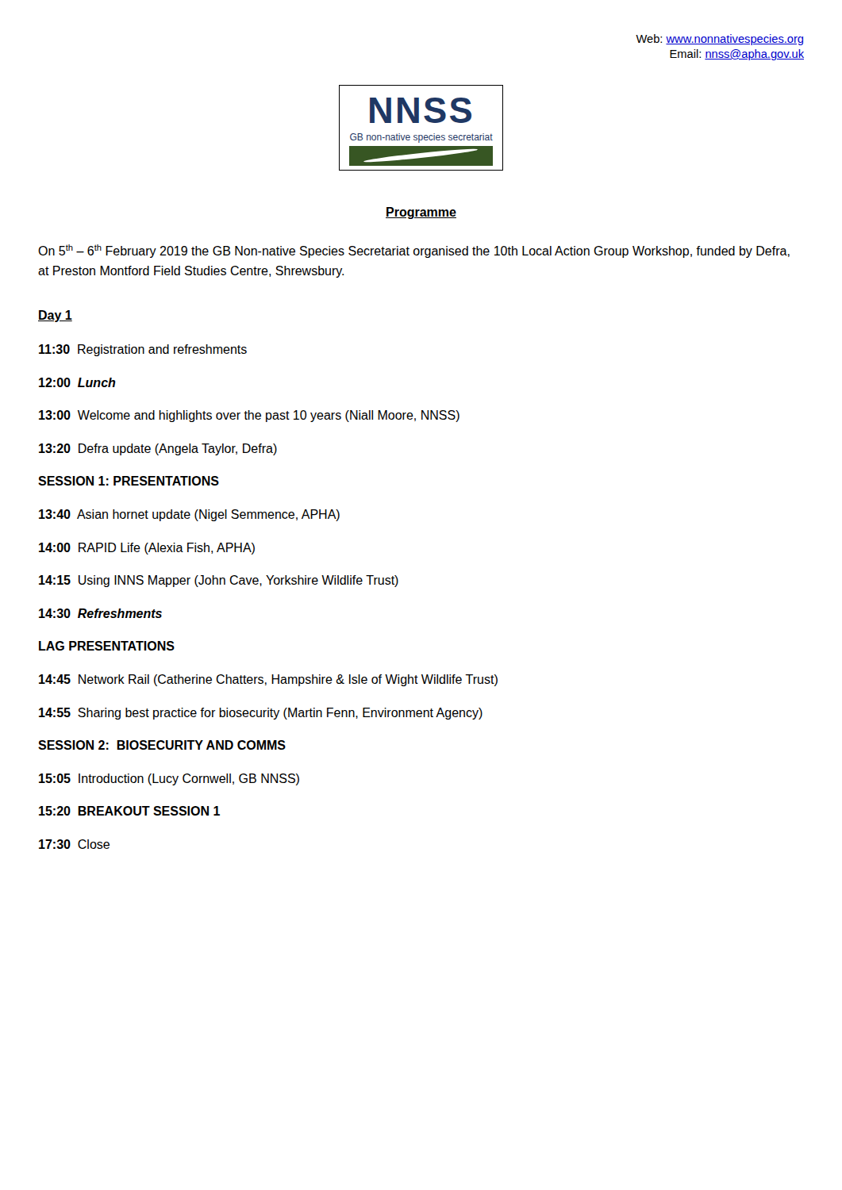Web: www.nonnativespecies.org
Email: nnss@apha.gov.uk
NNSS
GB non-native species secretariat
Programme
On 5th – 6th February 2019 the GB Non-native Species Secretariat organised the 10th Local Action Group Workshop, funded by Defra, at Preston Montford Field Studies Centre, Shrewsbury.
Day 1
11:30 Registration and refreshments
12:00 Lunch
13:00 Welcome and highlights over the past 10 years (Niall Moore, NNSS)
13:20 Defra update (Angela Taylor, Defra)
SESSION 1: PRESENTATIONS
13:40 Asian hornet update (Nigel Semmence, APHA)
14:00 RAPID Life (Alexia Fish, APHA)
14:15 Using INNS Mapper (John Cave, Yorkshire Wildlife Trust)
14:30 Refreshments
LAG PRESENTATIONS
14:45 Network Rail (Catherine Chatters, Hampshire & Isle of Wight Wildlife Trust)
14:55 Sharing best practice for biosecurity (Martin Fenn, Environment Agency)
SESSION 2: BIOSECURITY AND COMMS
15:05 Introduction (Lucy Cornwell, GB NNSS)
15:20 BREAKOUT SESSION 1
17:30 Close